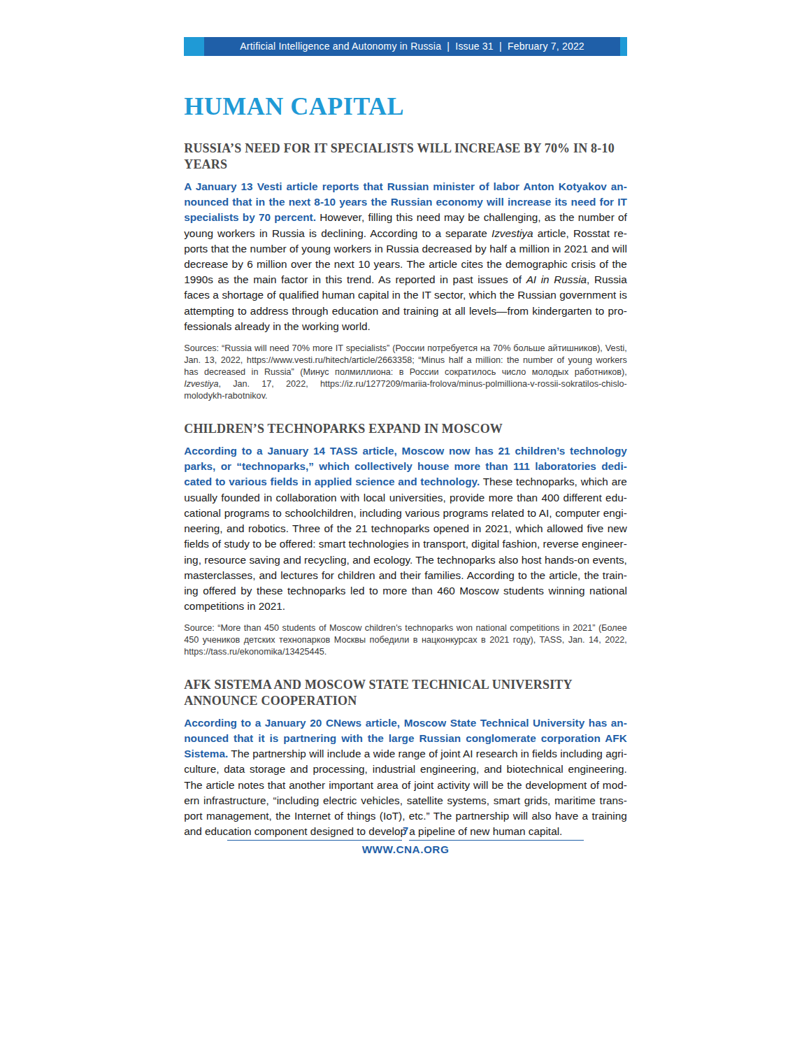Artificial Intelligence and Autonomy in Russia | Issue 31 | February 7, 2022
HUMAN CAPITAL
RUSSIA’S NEED FOR IT SPECIALISTS WILL INCREASE BY 70% IN 8-10 YEARS
A January 13 Vesti article reports that Russian minister of labor Anton Kotyakov announced that in the next 8-10 years the Russian economy will increase its need for IT specialists by 70 percent. However, filling this need may be challenging, as the number of young workers in Russia is declining. According to a separate Izvestiya article, Rosstat reports that the number of young workers in Russia decreased by half a million in 2021 and will decrease by 6 million over the next 10 years. The article cites the demographic crisis of the 1990s as the main factor in this trend. As reported in past issues of AI in Russia, Russia faces a shortage of qualified human capital in the IT sector, which the Russian government is attempting to address through education and training at all levels—from kindergarten to professionals already in the working world.
Sources: “Russia will need 70% more IT specialists” (России потребуется на 70% больше айтишников), Vesti, Jan. 13, 2022, https://www.vesti.ru/hitech/article/2663358; “Minus half a million: the number of young workers has decreased in Russia” (Минус полмиллиона: в России сократилось число молодых работников), Izvestiya, Jan. 17, 2022, https://iz.ru/1277209/mariia-frolova/minus-polmilliona-v-rossii-sokratilos-chislo-molodykh-rabotnikov.
CHILDREN’S TECHNOPARKS EXPAND IN MOSCOW
According to a January 14 TASS article, Moscow now has 21 children’s technology parks, or “technoparks,” which collectively house more than 111 laboratories dedicated to various fields in applied science and technology. These technoparks, which are usually founded in collaboration with local universities, provide more than 400 different educational programs to schoolchildren, including various programs related to AI, computer engineering, and robotics. Three of the 21 technoparks opened in 2021, which allowed five new fields of study to be offered: smart technologies in transport, digital fashion, reverse engineering, resource saving and recycling, and ecology. The technoparks also host hands-on events, masterclasses, and lectures for children and their families. According to the article, the training offered by these technoparks led to more than 460 Moscow students winning national competitions in 2021.
Source: “More than 450 students of Moscow children's technoparks won national competitions in 2021” (Более 450 учеников детских технопарков Москвы победили в нацконкурсах в 2021 году), TASS, Jan. 14, 2022, https://tass.ru/ekonomika/13425445.
AFK SISTEMA AND MOSCOW STATE TECHNICAL UNIVERSITY ANNOUNCE COOPERATION
According to a January 20 CNews article, Moscow State Technical University has announced that it is partnering with the large Russian conglomerate corporation AFK Sistema. The partnership will include a wide range of joint AI research in fields including agriculture, data storage and processing, industrial engineering, and biotechnical engineering. The article notes that another important area of joint activity will be the development of modern infrastructure, “including electric vehicles, satellite systems, smart grids, maritime transport management, the Internet of things (IoT), etc.” The partnership will also have a training and education component designed to develop a pipeline of new human capital.
7
WWW.CNA.ORG